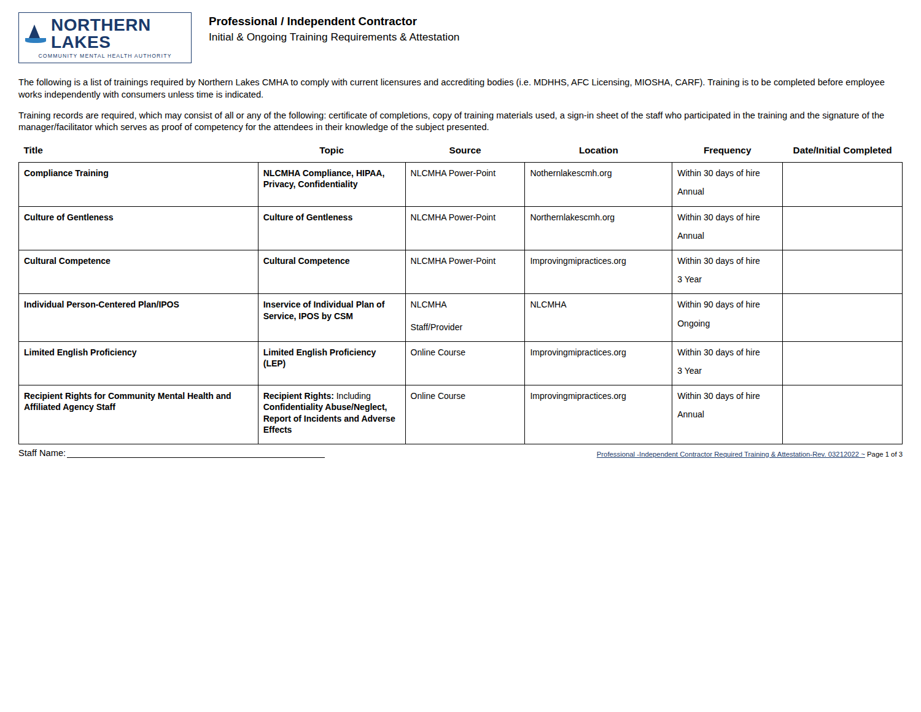NORTHERN LAKES
COMMUNITY MENTAL HEALTH AUTHORITY
Professional / Independent Contractor
Initial & Ongoing Training Requirements & Attestation
The following is a list of trainings required by Northern Lakes CMHA to comply with current licensures and accrediting bodies (i.e. MDHHS, AFC Licensing, MIOSHA, CARF). Training is to be completed before employee works independently with consumers unless time is indicated.
Training records are required, which may consist of all or any of the following: certificate of completions, copy of training materials used, a sign-in sheet of the staff who participated in the training and the signature of the manager/facilitator which serves as proof of competency for the attendees in their knowledge of the subject presented.
| Title | Topic | Source | Location | Frequency | Date/Initial Completed |
| --- | --- | --- | --- | --- | --- |
| Compliance Training | NLCMHA Compliance, HIPAA, Privacy, Confidentiality | NLCMHA Power-Point | Nothernlakescmh.org | Within 30 days of hire Annual | |
| Culture of Gentleness | Culture of Gentleness | NLCMHA Power-Point | Northernlakescmh.org | Within 30 days of hire Annual | |
| Cultural Competence | Cultural Competence | NLCMHA Power-Point | Improvingmipractices.org | Within 30 days of hire 3 Year | |
| Individual Person-Centered Plan/IPOS | Inservice of Individual Plan of Service, IPOS by CSM | NLCMHA Staff/Provider | NLCMHA | Within 90 days of hire Ongoing | |
| Limited English Proficiency | Limited English Proficiency (LEP) | Online Course | Improvingmipractices.org | Within 30 days of hire 3 Year | |
| Recipient Rights for Community Mental Health and Affiliated Agency Staff | Recipient Rights: Including Confidentiality Abuse/Neglect, Report of Incidents and Adverse Effects | Online Course | Improvingmipractices.org | Within 30 days of hire Annual | |
Staff Name: Professional -Independent Contractor Required Training & Attestation-Rev. 03212022 ~ Page 1 of 3